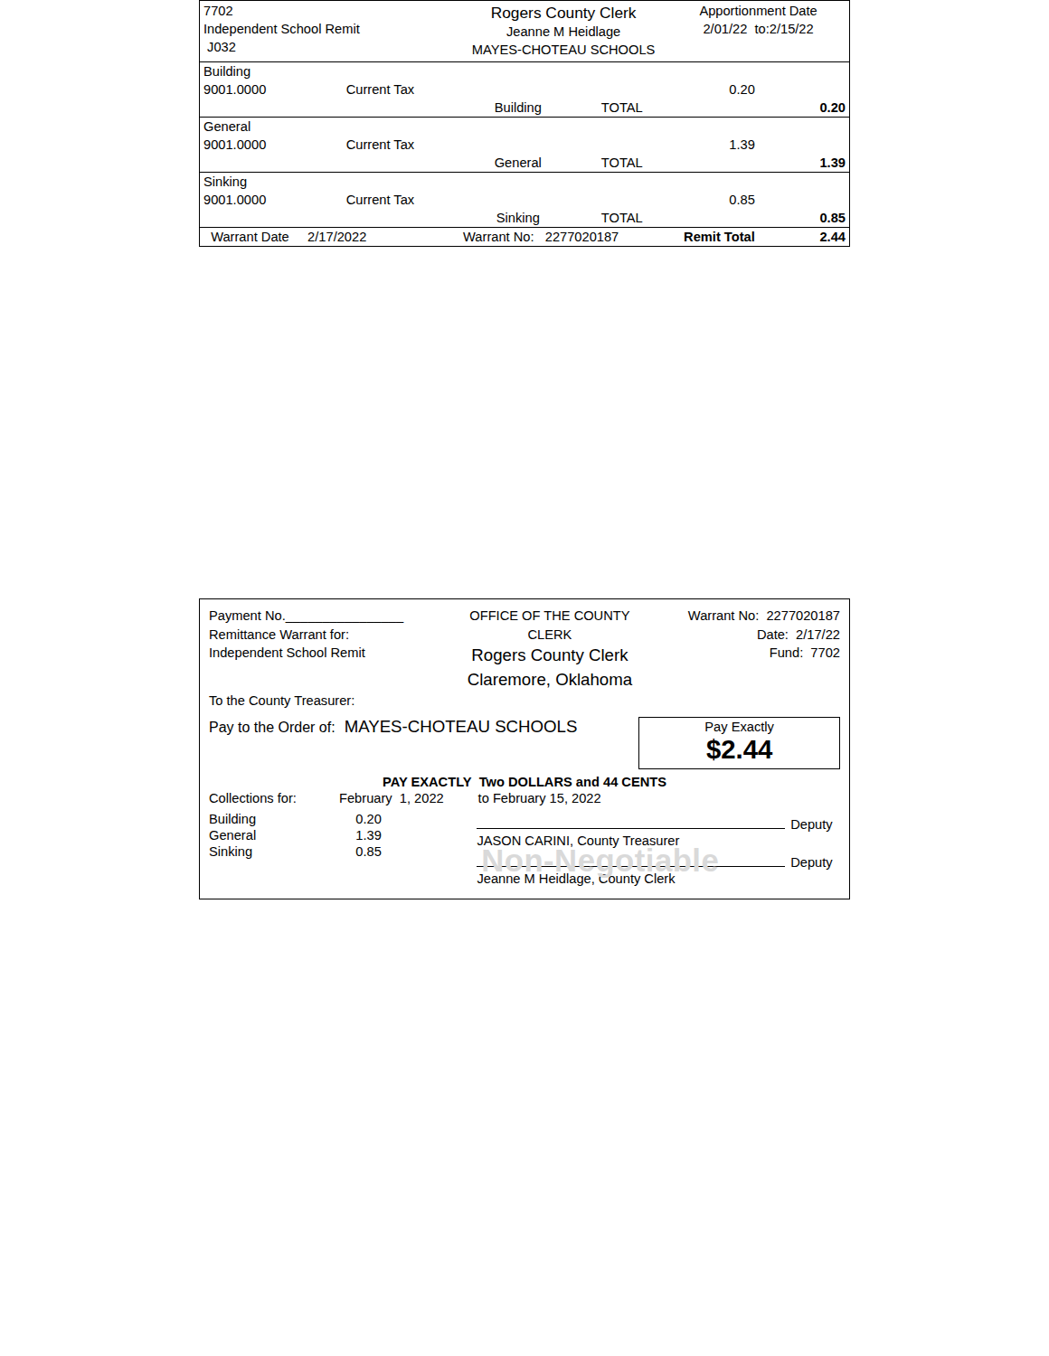| 7702 Independent School Remit J032 | Rogers County Clerk Jeanne M Heidlage MAYES-CHOTEAU SCHOOLS | Apportionment Date 2/01/22 to:2/15/22 |
| Building |
| 9001.0000 | Current Tax | | | 0.20 | |
| | | Building | TOTAL | | 0.20 |
| General |
| 9001.0000 | Current Tax | | | 1.39 | |
| | | General | TOTAL | | 1.39 |
| Sinking |
| 9001.0000 | Current Tax | | | 0.85 | |
| | | Sinking | TOTAL | | 0.85 |
| Warrant Date 2/17/2022 | Warrant No: 2277020187 | Remit Total | 2.44 |
Payment No.________________
Remittance Warrant for:
Independent School Remit
OFFICE OF THE COUNTY CLERK
Rogers County Clerk
Claremore, Oklahoma
Warrant No: 2277020187
Date: 2/17/22
Fund: 7702
To the County Treasurer:
Pay to the Order of:MAYES-CHOTEAU SCHOOLS
Pay Exactly
$2.44
PAY EXACTLY Two DOLLARS and 44 CENTS
Collections for:
February 1, 2022
to February 15, 2022
| Building | 0.20 |
| General | 1.39 |
| Sinking | 0.85 |
Deputy
JASON CARINI, County Treasurer
Deputy
Jeanne M Heidlage, County Clerk
Non-Negotiable